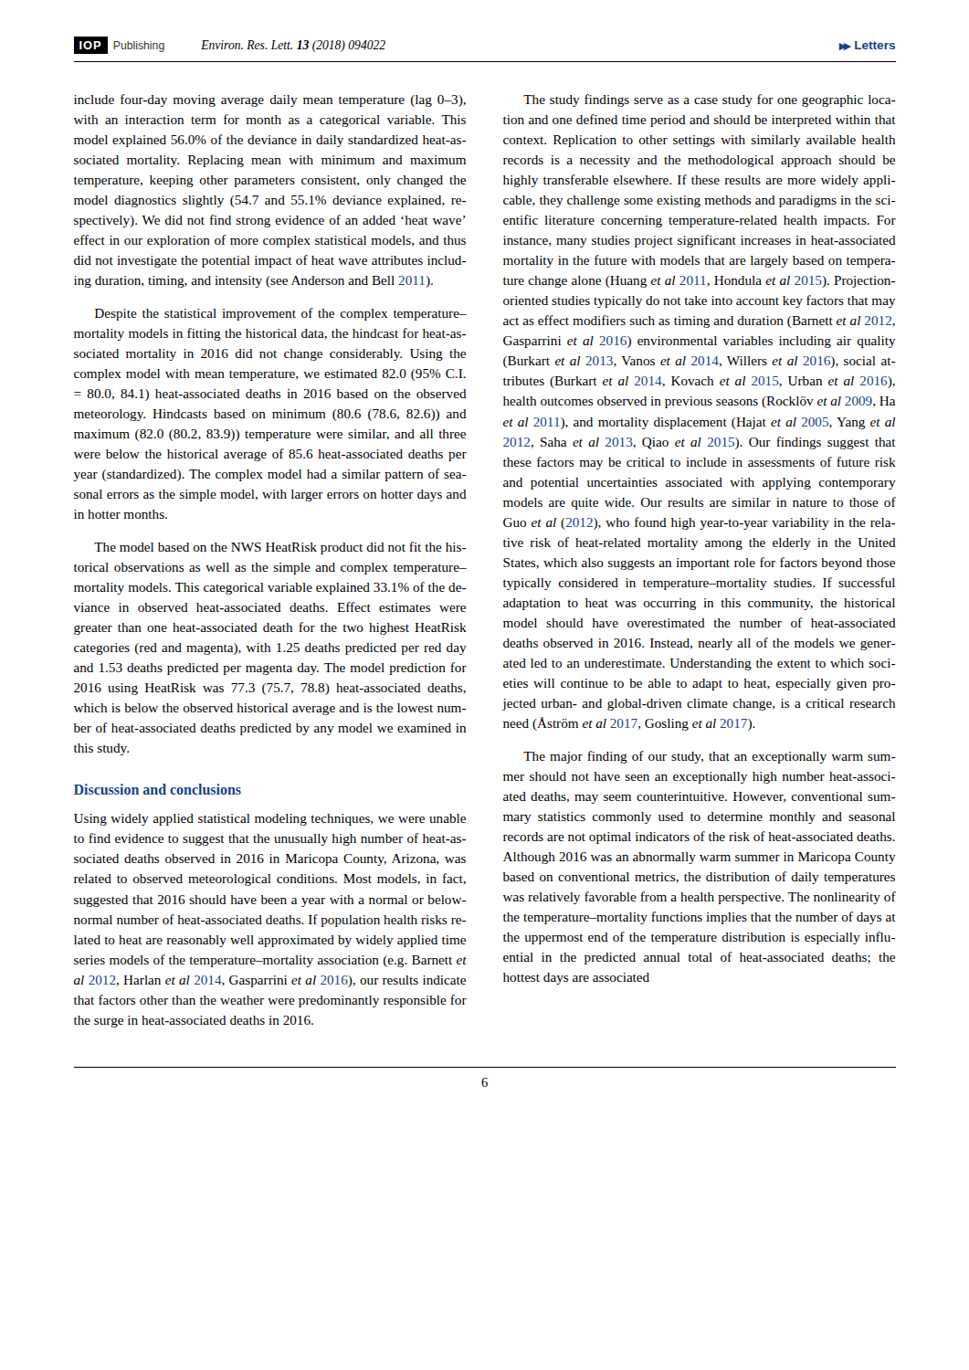IOP Publishing
Environ. Res. Lett. 13 (2018) 094022
▸▸ Letters
include four-day moving average daily mean temperature (lag 0–3), with an interaction term for month as a categorical variable. This model explained 56.0% of the deviance in daily standardized heat-associated mortality. Replacing mean with minimum and maximum temperature, keeping other parameters consistent, only changed the model diagnostics slightly (54.7 and 55.1% deviance explained, respectively). We did not find strong evidence of an added ‘heat wave’ effect in our exploration of more complex statistical models, and thus did not investigate the potential impact of heat wave attributes including duration, timing, and intensity (see Anderson and Bell 2011).
Despite the statistical improvement of the complex temperature–mortality models in fitting the historical data, the hindcast for heat-associated mortality in 2016 did not change considerably. Using the complex model with mean temperature, we estimated 82.0 (95% C.I. = 80.0, 84.1) heat-associated deaths in 2016 based on the observed meteorology. Hindcasts based on minimum (80.6 (78.6, 82.6)) and maximum (82.0 (80.2, 83.9)) temperature were similar, and all three were below the historical average of 85.6 heat-associated deaths per year (standardized). The complex model had a similar pattern of seasonal errors as the simple model, with larger errors on hotter days and in hotter months.
The model based on the NWS HeatRisk product did not fit the historical observations as well as the simple and complex temperature–mortality models. This categorical variable explained 33.1% of the deviance in observed heat-associated deaths. Effect estimates were greater than one heat-associated death for the two highest HeatRisk categories (red and magenta), with 1.25 deaths predicted per red day and 1.53 deaths predicted per magenta day. The model prediction for 2016 using HeatRisk was 77.3 (75.7, 78.8) heat-associated deaths, which is below the observed historical average and is the lowest number of heat-associated deaths predicted by any model we examined in this study.
Discussion and conclusions
Using widely applied statistical modeling techniques, we were unable to find evidence to suggest that the unusually high number of heat-associated deaths observed in 2016 in Maricopa County, Arizona, was related to observed meteorological conditions. Most models, in fact, suggested that 2016 should have been a year with a normal or below-normal number of heat-associated deaths. If population health risks related to heat are reasonably well approximated by widely applied time series models of the temperature–mortality association (e.g. Barnett et al 2012, Harlan et al 2014, Gasparrini et al 2016), our results indicate that factors other than the weather were predominantly responsible for the surge in heat-associated deaths in 2016.
The study findings serve as a case study for one geographic location and one defined time period and should be interpreted within that context. Replication to other settings with similarly available health records is a necessity and the methodological approach should be highly transferable elsewhere. If these results are more widely applicable, they challenge some existing methods and paradigms in the scientific literature concerning temperature-related health impacts. For instance, many studies project significant increases in heat-associated mortality in the future with models that are largely based on temperature change alone (Huang et al 2011, Hondula et al 2015). Projection-oriented studies typically do not take into account key factors that may act as effect modifiers such as timing and duration (Barnett et al 2012, Gasparrini et al 2016) environmental variables including air quality (Burkart et al 2013, Vanos et al 2014, Willers et al 2016), social attributes (Burkart et al 2014, Kovach et al 2015, Urban et al 2016), health outcomes observed in previous seasons (Rocklöv et al 2009, Ha et al 2011), and mortality displacement (Hajat et al 2005, Yang et al 2012, Saha et al 2013, Qiao et al 2015). Our findings suggest that these factors may be critical to include in assessments of future risk and potential uncertainties associated with applying contemporary models are quite wide. Our results are similar in nature to those of Guo et al (2012), who found high year-to-year variability in the relative risk of heat-related mortality among the elderly in the United States, which also suggests an important role for factors beyond those typically considered in temperature–mortality studies. If successful adaptation to heat was occurring in this community, the historical model should have overestimated the number of heat-associated deaths observed in 2016. Instead, nearly all of the models we generated led to an underestimate. Understanding the extent to which societies will continue to be able to adapt to heat, especially given projected urban- and global-driven climate change, is a critical research need (Åström et al 2017, Gosling et al 2017).
The major finding of our study, that an exceptionally warm summer should not have seen an exceptionally high number heat-associated deaths, may seem counterintuitive. However, conventional summary statistics commonly used to determine monthly and seasonal records are not optimal indicators of the risk of heat-associated deaths. Although 2016 was an abnormally warm summer in Maricopa County based on conventional metrics, the distribution of daily temperatures was relatively favorable from a health perspective. The nonlinearity of the temperature–mortality functions implies that the number of days at the uppermost end of the temperature distribution is especially influential in the predicted annual total of heat-associated deaths; the hottest days are associated
6